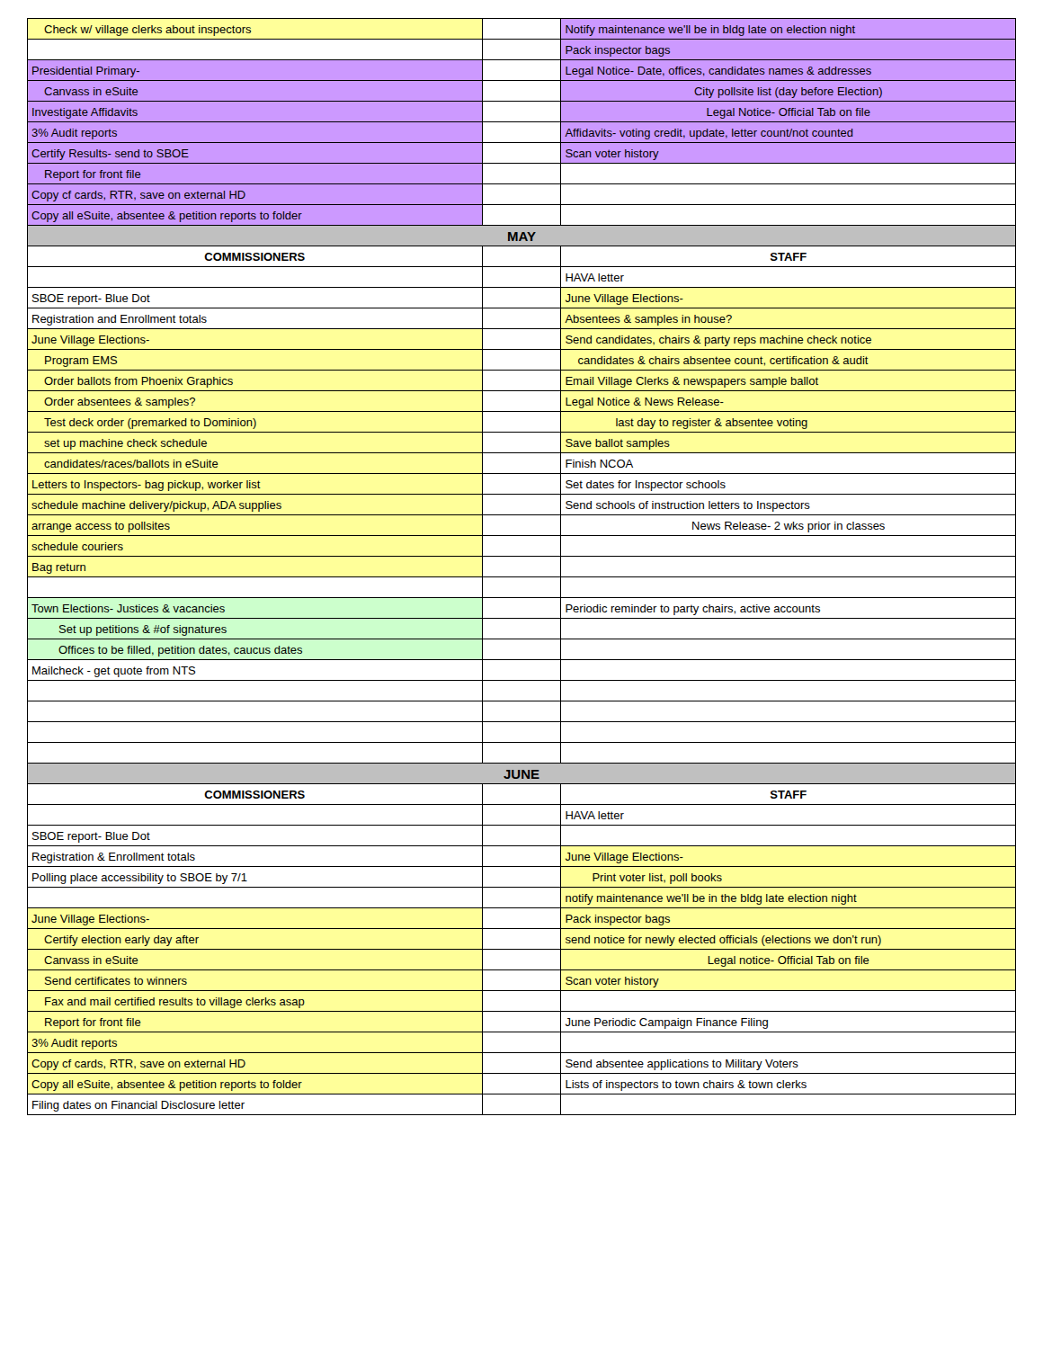| Check w/ village clerks about inspectors | | Notify maintenance we'll be in bldg late on election night |
| | | Pack inspector bags |
| Presidential Primary- | | Legal Notice- Date, offices, candidates names & addresses |
| Canvass in eSuite | | City pollsite list (day before Election) |
| Investigate Affidavits | | Legal Notice- Official Tab on file |
| 3% Audit reports | | Affidavits- voting credit, update, letter count/not counted |
| Certify Results- send to SBOE | | Scan voter history |
| Report for front file | | |
| Copy cf cards, RTR, save on external HD | | |
| Copy all eSuite, absentee & petition reports to folder | | |
| MAY |
| COMMISSIONERS | | STAFF |
| | | HAVA letter |
| SBOE report- Blue Dot | | June Village Elections- |
| Registration and Enrollment totals | | Absentees & samples in house? |
| June Village Elections- | | Send candidates, chairs & party reps machine check notice |
| Program EMS | | candidates & chairs absentee count, certification & audit |
| Order ballots from Phoenix Graphics | | Email Village Clerks & newspapers sample ballot |
| Order absentees & samples? | | Legal Notice & News Release- |
| Test deck order (premarked to Dominion) | | last day to register & absentee voting |
| set up machine check schedule | | Save ballot samples |
| candidates/races/ballots in eSuite | | Finish NCOA |
| Letters to Inspectors- bag pickup, worker list | | Set dates for Inspector schools |
| schedule machine delivery/pickup, ADA supplies | | Send schools of instruction letters to Inspectors |
| arrange access to pollsites | | News Release- 2 wks prior in classes |
| schedule couriers | | |
| Bag return | | |
| Town Elections- Justices & vacancies | | Periodic reminder to party chairs, active accounts |
| Set up petitions & #of signatures | | |
| Offices to be filled, petition dates, caucus dates | | |
| Mailcheck - get quote from NTS | | |
| JUNE |
| COMMISSIONERS | | STAFF |
| | | HAVA letter |
| SBOE report- Blue Dot | | |
| Registration & Enrollment totals | | June Village Elections- |
| Polling place accessibility to SBOE by 7/1 | | Print voter list, poll books |
| | | notify maintenance we'll be in the bldg late election night |
| June Village Elections- | | Pack inspector bags |
| Certify election early day after | | send notice for newly elected officials (elections we don't run) |
| Canvass in eSuite | | Legal notice- Official Tab on file |
| Send certificates to winners | | Scan voter history |
| Fax and mail certified results to village clerks asap | | |
| Report for front file | | June Periodic Campaign Finance Filing |
| 3% Audit reports | | |
| Copy cf cards, RTR, save on external HD | | Send absentee applications to Military Voters |
| Copy all eSuite, absentee & petition reports to folder | | Lists of inspectors to town chairs & town clerks |
| Filing dates on Financial Disclosure letter | | |